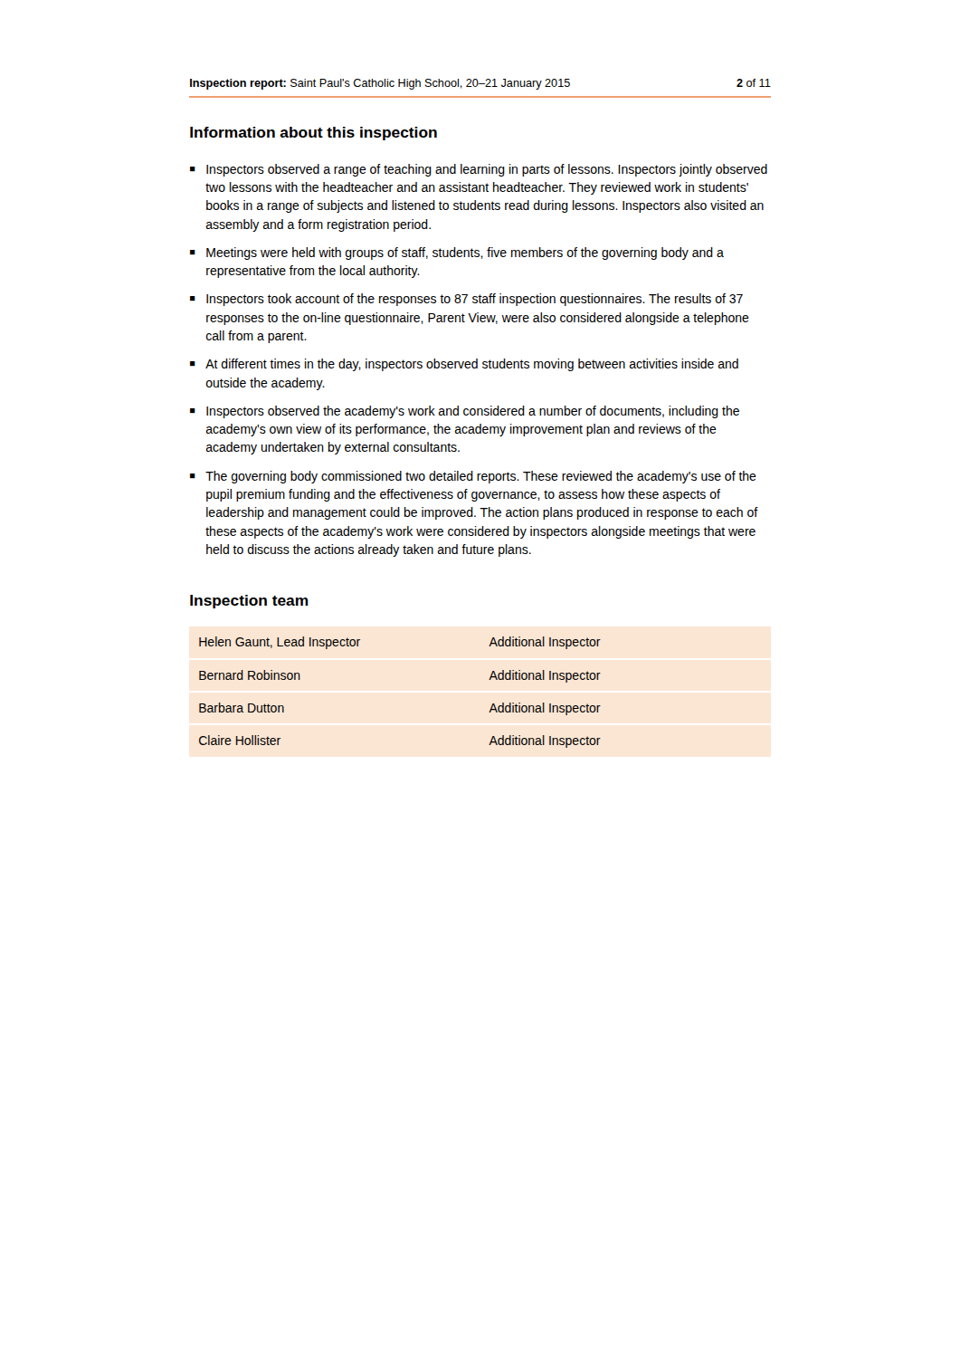Inspection report: Saint Paul's Catholic High School, 20–21 January 2015 2 of 11
Information about this inspection
Inspectors observed a range of teaching and learning in parts of lessons. Inspectors jointly observed two lessons with the headteacher and an assistant headteacher. They reviewed work in students' books in a range of subjects and listened to students read during lessons. Inspectors also visited an assembly and a form registration period.
Meetings were held with groups of staff, students, five members of the governing body and a representative from the local authority.
Inspectors took account of the responses to 87 staff inspection questionnaires. The results of 37 responses to the on-line questionnaire, Parent View, were also considered alongside a telephone call from a parent.
At different times in the day, inspectors observed students moving between activities inside and outside the academy.
Inspectors observed the academy's work and considered a number of documents, including the academy's own view of its performance, the academy improvement plan and reviews of the academy undertaken by external consultants.
The governing body commissioned two detailed reports. These reviewed the academy's use of the pupil premium funding and the effectiveness of governance, to assess how these aspects of leadership and management could be improved. The action plans produced in response to each of these aspects of the academy's work were considered by inspectors alongside meetings that were held to discuss the actions already taken and future plans.
Inspection team
| Helen Gaunt, Lead Inspector | Additional Inspector |
| Bernard Robinson | Additional Inspector |
| Barbara Dutton | Additional Inspector |
| Claire Hollister | Additional Inspector |